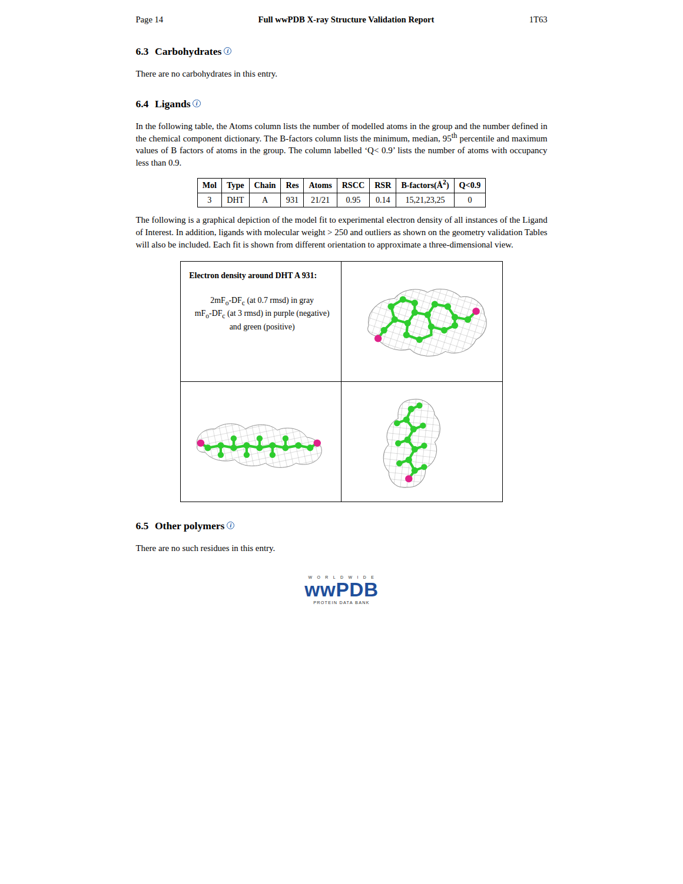Page 14
Full wwPDB X-ray Structure Validation Report
1T63
6.3 Carbohydratesi
There are no carbohydrates in this entry.
6.4 Ligandsi
In the following table, the Atoms column lists the number of modelled atoms in the group and the number defined in the chemical component dictionary. The B-factors column lists the minimum, median, 95th percentile and maximum values of B factors of atoms in the group. The column labelled ‘Q< 0.9’ lists the number of atoms with occupancy less than 0.9.
| Mol | Type | Chain | Res | Atoms | RSCC | RSR | B-factors(Å 2 ) | Q<0.9 |
| --- | --- | --- | --- | --- | --- | --- | --- | --- |
| 3 | DHT | A | 931 | 21/21 | 0.95 | 0.14 | 15,21,23,25 | 0 |
The following is a graphical depiction of the model fit to experimental electron density of all instances of the Ligand of Interest. In addition, ligands with molecular weight > 250 and outliers as shown on the geometry validation Tables will also be included. Each fit is shown from different orientation to approximate a three-dimensional view.
Electron density around DHT A 931:
2mFo-DFc (at 0.7 rmsd) in gray
mFo-DFc (at 3 rmsd) in purple (negative)
and green (positive)
6.5 Other polymersi
There are no such residues in this entry.
W O R L D W I D E
ww PDB
PROTEIN DATA BANK